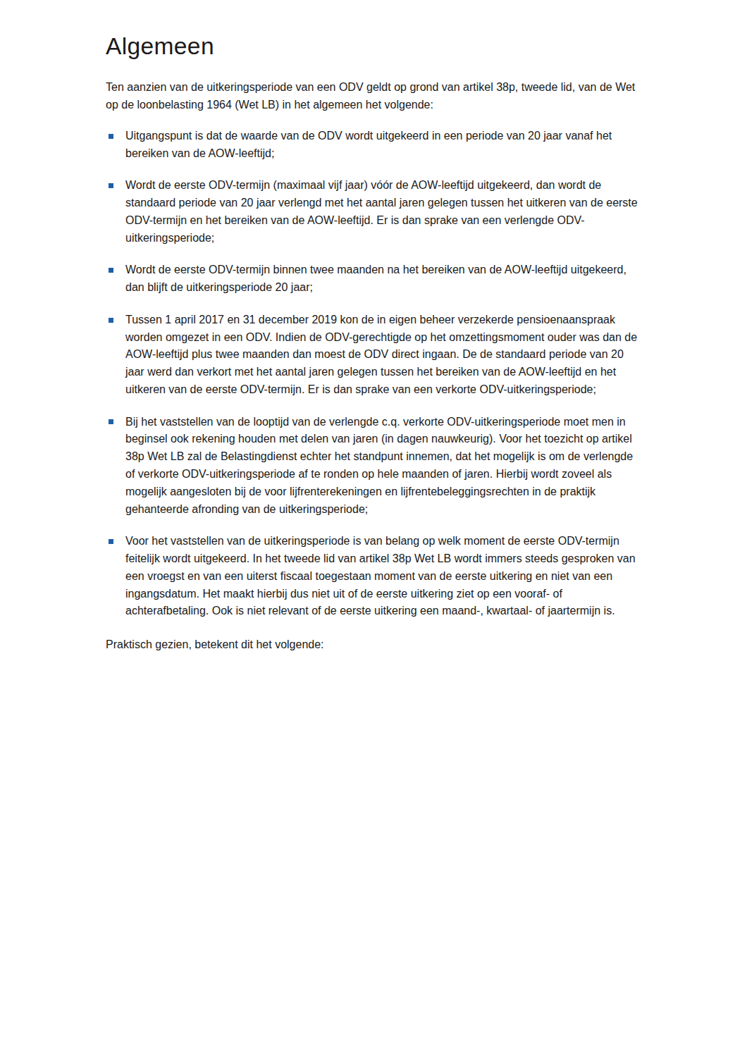Algemeen
Ten aanzien van de uitkeringsperiode van een ODV geldt op grond van artikel 38p, tweede lid, van de Wet op de loonbelasting 1964 (Wet LB) in het algemeen het volgende:
Uitgangspunt is dat de waarde van de ODV wordt uitgekeerd in een periode van 20 jaar vanaf het bereiken van de AOW-leeftijd;
Wordt de eerste ODV-termijn (maximaal vijf jaar) vóór de AOW-leeftijd uitgekeerd, dan wordt de standaard periode van 20 jaar verlengd met het aantal jaren gelegen tussen het uitkeren van de eerste ODV-termijn en het bereiken van de AOW-leeftijd. Er is dan sprake van een verlengde ODV-uitkeringsperiode;
Wordt de eerste ODV-termijn binnen twee maanden na het bereiken van de AOW-leeftijd uitgekeerd, dan blijft de uitkeringsperiode 20 jaar;
Tussen 1 april 2017 en 31 december 2019 kon de in eigen beheer verzekerde pensioenaanspraak worden omgezet in een ODV. Indien de ODV-gerechtigde op het omzettingsmoment ouder was dan de AOW-leeftijd plus twee maanden dan moest de ODV direct ingaan. De de standaard periode van 20 jaar werd dan verkort met het aantal jaren gelegen tussen het bereiken van de AOW-leeftijd en het uitkeren van de eerste ODV-termijn. Er is dan sprake van een verkorte ODV-uitkeringsperiode;
Bij het vaststellen van de looptijd van de verlengde c.q. verkorte ODV-uitkeringsperiode moet men in beginsel ook rekening houden met delen van jaren (in dagen nauwkeurig). Voor het toezicht op artikel 38p Wet LB zal de Belastingdienst echter het standpunt innemen, dat het mogelijk is om de verlengde of verkorte ODV-uitkeringsperiode af te ronden op hele maanden of jaren. Hierbij wordt zoveel als mogelijk aangesloten bij de voor lijfrenterekeningen en lijfrentebeleggingsrechten in de praktijk gehanteerde afronding van de uitkeringsperiode;
Voor het vaststellen van de uitkeringsperiode is van belang op welk moment de eerste ODV-termijn feitelijk wordt uitgekeerd. In het tweede lid van artikel 38p Wet LB wordt immers steeds gesproken van een vroegst en van een uiterst fiscaal toegestaan moment van de eerste uitkering en niet van een ingangsdatum. Het maakt hierbij dus niet uit of de eerste uitkering ziet op een vooraf- of achterafbetaling. Ook is niet relevant of de eerste uitkering een maand-, kwartaal- of jaartermijn is.
Praktisch gezien, betekent dit het volgende: